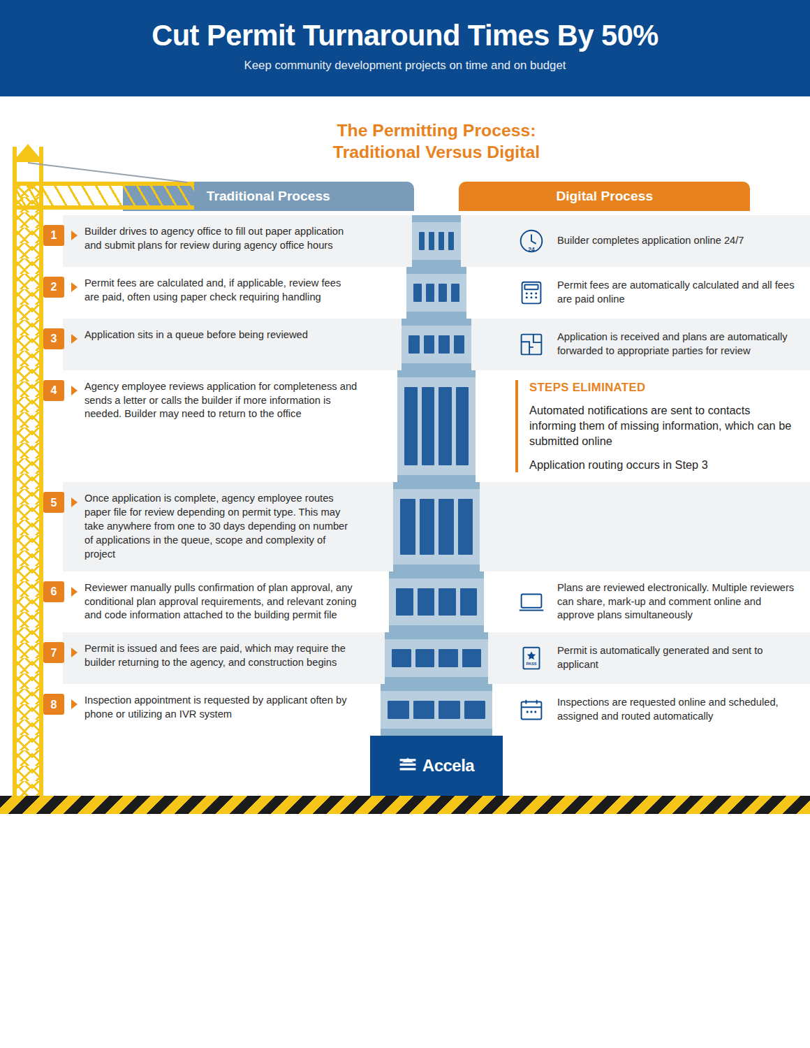Cut Permit Turnaround Times By 50%
Keep community development projects on time and on budget
The Permitting Process:
Traditional Versus Digital
Traditional Process
Digital Process
1
Builder drives to agency office to fill out paper application and submit plans for review during agency office hours
24
Builder completes application online 24/7
2
Permit fees are calculated and, if applicable, review fees are paid, often using paper check requiring handling
Permit fees are automatically calculated and all fees are paid online
3
Application sits in a queue before being reviewed
Application is received and plans are automatically forwarded to appropriate parties for review
4
Agency employee reviews application for completeness and sends a letter or calls the builder if more information is needed. Builder may need to return to the office
Steps Eliminated
Automated notifications are sent to contacts informing them of missing information, which can be submitted online
Application routing occurs in Step 3
5
Once application is complete, agency employee routes paper file for review depending on permit type. This may take anywhere from one to 30 days depending on number of applications in the queue, scope and complexity of project
6
Reviewer manually pulls confirmation of plan approval, any conditional plan approval requirements, and relevant zoning and code information attached to the building permit file
Plans are reviewed electronically. Multiple reviewers can share, mark-up and comment online and approve plans simultaneously
7
Permit is issued and fees are paid, which may require the builder returning to the agency, and construction begins
PASS
Permit is automatically generated and sent to applicant
8
Inspection appointment is requested by applicant often by phone or utilizing an IVR system
Inspections are requested online and scheduled, assigned and routed automatically
Accela